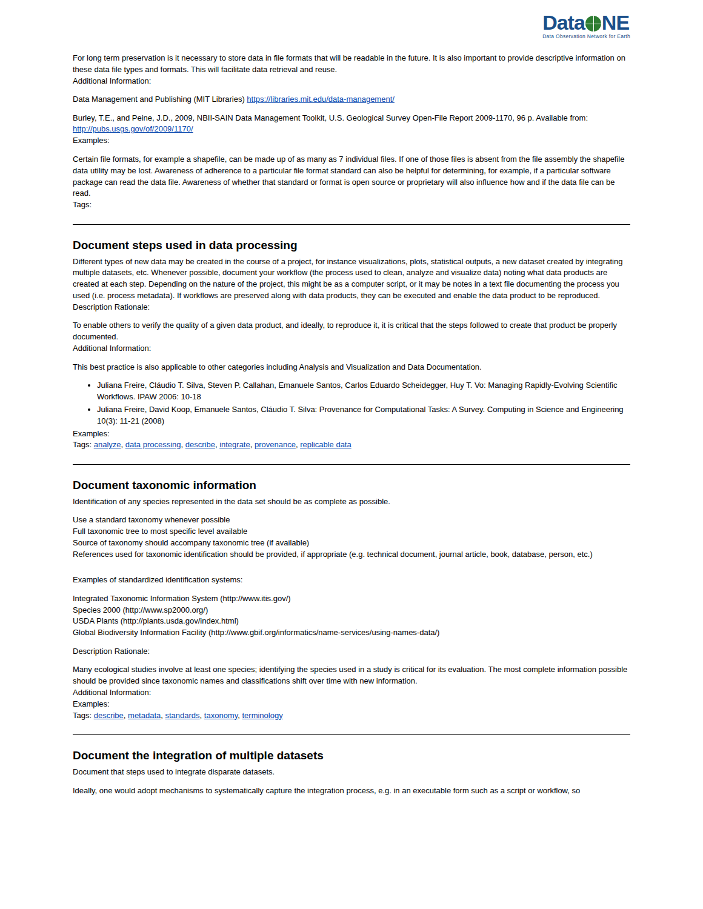Data NE
Data Observation Network for Earth
For long term preservation is it necessary to store data in file formats that will be readable in the future. It is also important to provide descriptive information on these data file types and formats. This will facilitate data retrieval and reuse.
Additional Information:
Data Management and Publishing (MIT Libraries) https://libraries.mit.edu/data-management/
Burley, T.E., and Peine, J.D., 2009, NBII-SAIN Data Management Toolkit, U.S. Geological Survey Open-File Report 2009-1170, 96 p. Available from: http://pubs.usgs.gov/of/2009/1170/
Examples:
Certain file formats, for example a shapefile, can be made up of as many as 7 individual files. If one of those files is absent from the file assembly the shapefile data utility may be lost. Awareness of adherence to a particular file format standard can also be helpful for determining, for example, if a particular software package can read the data file. Awareness of whether that standard or format is open source or proprietary will also influence how and if the data file can be read.
Tags:
Document steps used in data processing
Different types of new data may be created in the course of a project, for instance visualizations, plots, statistical outputs, a new dataset created by integrating multiple datasets, etc. Whenever possible, document your workflow (the process used to clean, analyze and visualize data) noting what data products are created at each step. Depending on the nature of the project, this might be as a computer script, or it may be notes in a text file documenting the process you used (i.e. process metadata). If workflows are preserved along with data products, they can be executed and enable the data product to be reproduced.
Description Rationale:
To enable others to verify the quality of a given data product, and ideally, to reproduce it, it is critical that the steps followed to create that product be properly documented.
Additional Information:
This best practice is also applicable to other categories including Analysis and Visualization and Data Documentation.
Juliana Freire, Cláudio T. Silva, Steven P. Callahan, Emanuele Santos, Carlos Eduardo Scheidegger, Huy T. Vo: Managing Rapidly-Evolving Scientific Workflows. IPAW 2006: 10-18
Juliana Freire, David Koop, Emanuele Santos, Cláudio T. Silva: Provenance for Computational Tasks: A Survey. Computing in Science and Engineering 10(3): 11-21 (2008)
Examples:
Tags: analyze, data processing, describe, integrate, provenance, replicable data
Document taxonomic information
Identification of any species represented in the data set should be as complete as possible.
Use a standard taxonomy whenever possible
Full taxonomic tree to most specific level available
Source of taxonomy should accompany taxonomic tree (if available)
References used for taxonomic identification should be provided, if appropriate (e.g. technical document, journal article, book, database, person, etc.)
Examples of standardized identification systems:
Integrated Taxonomic Information System (http://www.itis.gov/)
Species 2000 (http://www.sp2000.org/)
USDA Plants (http://plants.usda.gov/index.html)
Global Biodiversity Information Facility (http://www.gbif.org/informatics/name-services/using-names-data/)
Description Rationale:
Many ecological studies involve at least one species; identifying the species used in a study is critical for its evaluation. The most complete information possible should be provided since taxonomic names and classifications shift over time with new information.
Additional Information:
Examples:
Tags: describe, metadata, standards, taxonomy, terminology
Document the integration of multiple datasets
Document that steps used to integrate disparate datasets.
Ideally, one would adopt mechanisms to systematically capture the integration process, e.g. in an executable form such as a script or workflow, so